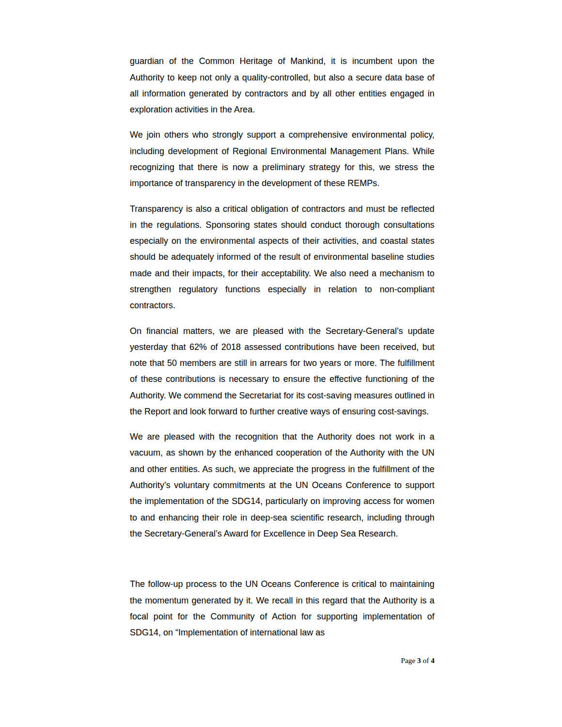guardian of the Common Heritage of Mankind, it is incumbent upon the Authority to keep not only a quality-controlled, but also a secure data base of all information generated by contractors and by all other entities engaged in exploration activities in the Area.
We join others who strongly support a comprehensive environmental policy, including development of Regional Environmental Management Plans. While recognizing that there is now a preliminary strategy for this, we stress the importance of transparency in the development of these REMPs.
Transparency is also a critical obligation of contractors and must be reflected in the regulations. Sponsoring states should conduct thorough consultations especially on the environmental aspects of their activities, and coastal states should be adequately informed of the result of environmental baseline studies made and their impacts, for their acceptability. We also need a mechanism to strengthen regulatory functions especially in relation to non-compliant contractors.
On financial matters, we are pleased with the Secretary-General’s update yesterday that 62% of 2018 assessed contributions have been received, but note that 50 members are still in arrears for two years or more. The fulfillment of these contributions is necessary to ensure the effective functioning of the Authority. We commend the Secretariat for its cost-saving measures outlined in the Report and look forward to further creative ways of ensuring cost-savings.
We are pleased with the recognition that the Authority does not work in a vacuum, as shown by the enhanced cooperation of the Authority with the UN and other entities. As such, we appreciate the progress in the fulfillment of the Authority’s voluntary commitments at the UN Oceans Conference to support the implementation of the SDG14, particularly on improving access for women to and enhancing their role in deep-sea scientific research, including through the Secretary-General’s Award for Excellence in Deep Sea Research.
The follow-up process to the UN Oceans Conference is critical to maintaining the momentum generated by it. We recall in this regard that the Authority is a focal point for the Community of Action for supporting implementation of SDG14, on “Implementation of international law as
Page 3 of 4